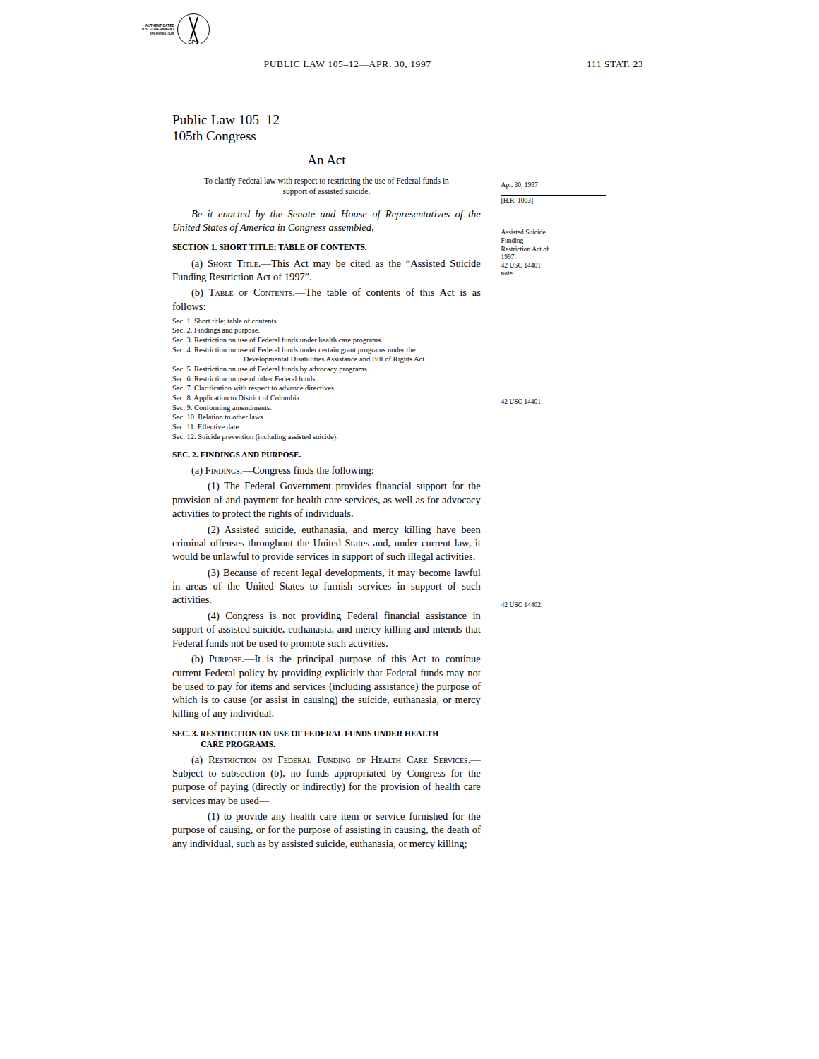AUTHENTICATED
U.S. GOVERNMENT
INFORMATION
GPO
PUBLIC LAW 105–12—APR. 30, 1997 111 STAT. 23
Public Law 105–12
105th Congress
An Act
To clarify Federal law with respect to restricting the use of Federal funds in support of assisted suicide.
Be it enacted by the Senate and House of Representatives of the United States of America in Congress assembled,
SECTION 1. SHORT TITLE; TABLE OF CONTENTS.
(a) Short Title.—This Act may be cited as the “Assisted Suicide Funding Restriction Act of 1997”.
(b) Table of Contents.—The table of contents of this Act is as follows:
Sec. 1. Short title; table of contents.
Sec. 2. Findings and purpose.
Sec. 3. Restriction on use of Federal funds under health care programs.
Sec. 4. Restriction on use of Federal funds under certain grant programs under the
Developmental Disabilities Assistance and Bill of Rights Act.
Sec. 5. Restriction on use of Federal funds by advocacy programs.
Sec. 6. Restriction on use of other Federal funds.
Sec. 7. Clarification with respect to advance directives.
Sec. 8. Application to District of Columbia.
Sec. 9. Conforming amendments.
Sec. 10. Relation to other laws.
Sec. 11. Effective date.
Sec. 12. Suicide prevention (including assisted suicide).
SEC. 2. FINDINGS AND PURPOSE.
(a) Findings.—Congress finds the following:
(1) The Federal Government provides financial support for the provision of and payment for health care services, as well as for advocacy activities to protect the rights of individuals.
(2) Assisted suicide, euthanasia, and mercy killing have been criminal offenses throughout the United States and, under current law, it would be unlawful to provide services in support of such illegal activities.
(3) Because of recent legal developments, it may become lawful in areas of the United States to furnish services in support of such activities.
(4) Congress is not providing Federal financial assistance in support of assisted suicide, euthanasia, and mercy killing and intends that Federal funds not be used to promote such activities.
(b) Purpose.—It is the principal purpose of this Act to continue current Federal policy by providing explicitly that Federal funds may not be used to pay for items and services (including assistance) the purpose of which is to cause (or assist in causing) the suicide, euthanasia, or mercy killing of any individual.
SEC. 3. RESTRICTION ON USE OF FEDERAL FUNDS UNDER HEALTH CARE PROGRAMS.
(a) Restriction on Federal Funding of Health Care Services.—Subject to subsection (b), no funds appropriated by Congress for the purpose of paying (directly or indirectly) for the provision of health care services may be used—
(1) to provide any health care item or service furnished for the purpose of causing, or for the purpose of assisting in causing, the death of any individual, such as by assisted suicide, euthanasia, or mercy killing;
Apr. 30, 1997
[H.R. 1003]
Assisted Suicide
Funding
Restriction Act of
1997.
42 USC 14401
note.
42 USC 14401.
42 USC 14402.